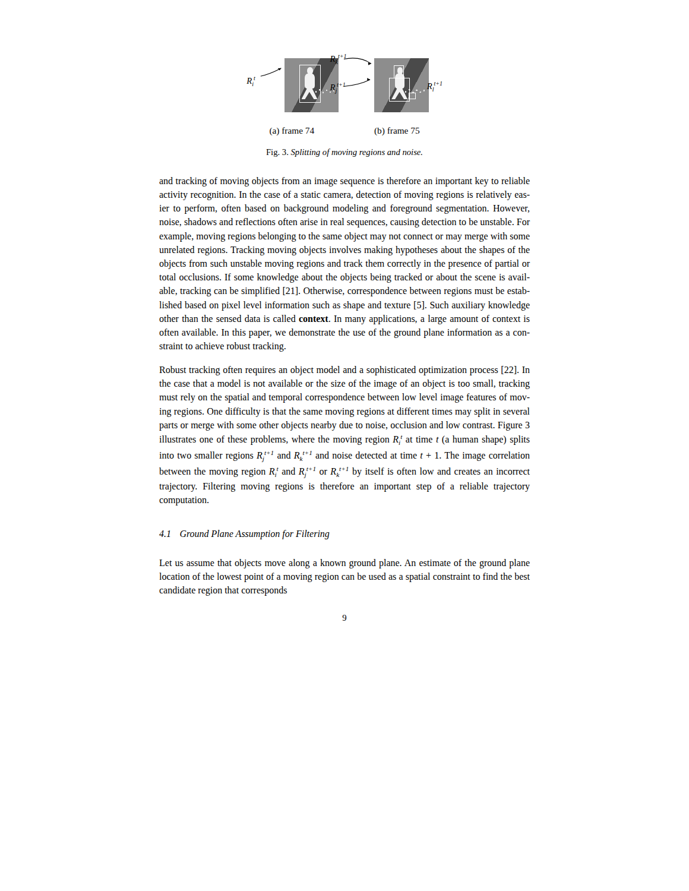Rit Rkt+1 Rjt+1 Rlt+1
(a) frame 74 (b) frame 75
Fig. 3. Splitting of moving regions and noise.
and tracking of moving objects from an image sequence is therefore an important key to reliable activity recognition. In the case of a static camera, detection of moving regions is relatively easier to perform, often based on background modeling and foreground segmentation. However, noise, shadows and reflections often arise in real sequences, causing detection to be unstable. For example, moving regions belonging to the same object may not connect or may merge with some unrelated regions. Tracking moving objects involves making hypotheses about the shapes of the objects from such unstable moving regions and track them correctly in the presence of partial or total occlusions. If some knowledge about the objects being tracked or about the scene is available, tracking can be simplified [21]. Otherwise, correspondence between regions must be established based on pixel level information such as shape and texture [5]. Such auxiliary knowledge other than the sensed data is called context. In many applications, a large amount of context is often available. In this paper, we demonstrate the use of the ground plane information as a constraint to achieve robust tracking.
Robust tracking often requires an object model and a sophisticated optimization process [22]. In the case that a model is not available or the size of the image of an object is too small, tracking must rely on the spatial and temporal correspondence between low level image features of moving regions. One difficulty is that the same moving regions at different times may split in several parts or merge with some other objects nearby due to noise, occlusion and low contrast. Figure 3 illustrates one of these problems, where the moving region Rit at time t (a human shape) splits into two smaller regions Rjt+1 and Rkt+1 and noise detected at time t + 1. The image correlation between the moving region Rit and Rjt+1 or Rkt+1 by itself is often low and creates an incorrect trajectory. Filtering moving regions is therefore an important step of a reliable trajectory computation.
4.1 Ground Plane Assumption for Filtering
Let us assume that objects move along a known ground plane. An estimate of the ground plane location of the lowest point of a moving region can be used as a spatial constraint to find the best candidate region that corresponds
9